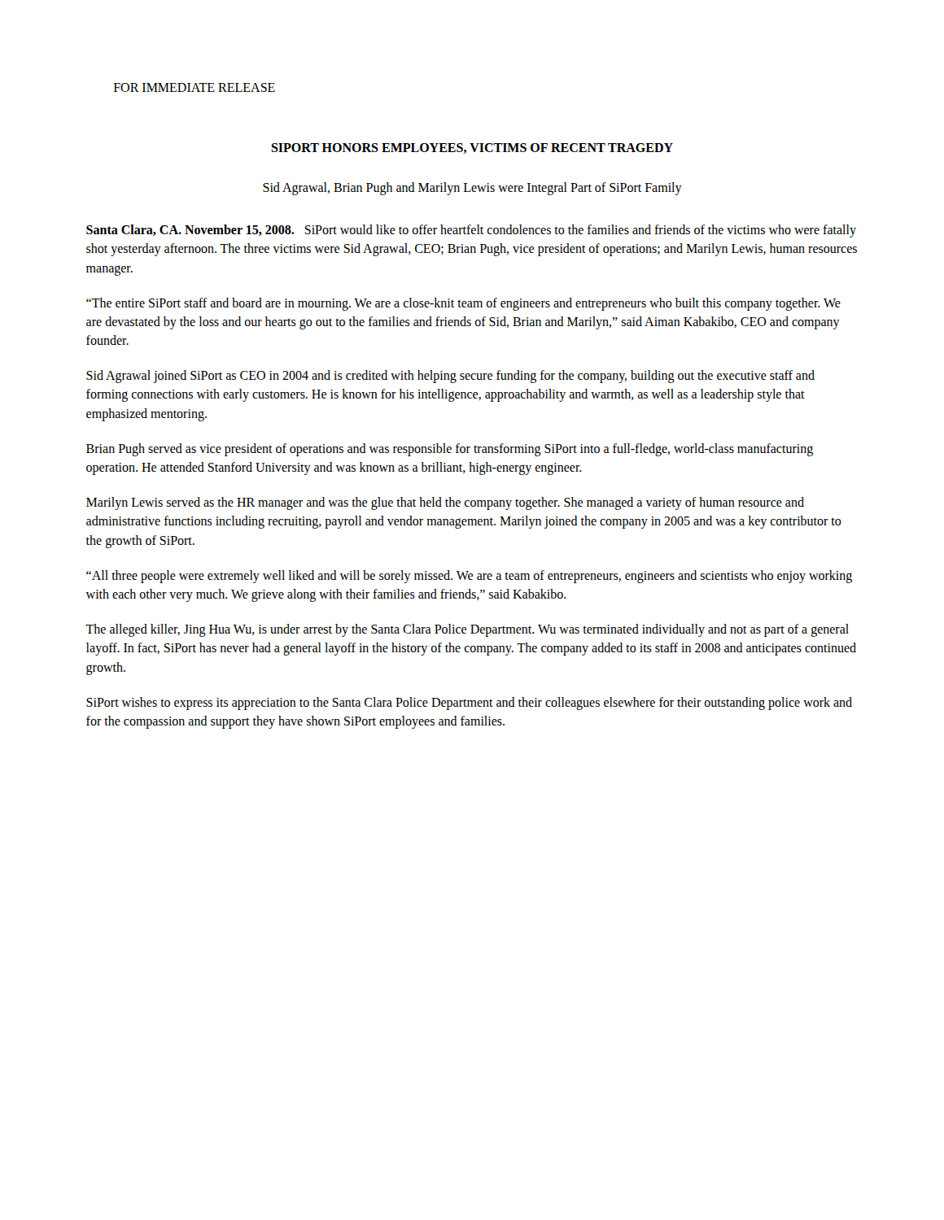FOR IMMEDIATE RELEASE
SIPORT HONORS EMPLOYEES, VICTIMS OF RECENT TRAGEDY
Sid Agrawal, Brian Pugh and Marilyn Lewis were Integral Part of SiPort Family
Santa Clara, CA. November 15, 2008. SiPort would like to offer heartfelt condolences to the families and friends of the victims who were fatally shot yesterday afternoon. The three victims were Sid Agrawal, CEO; Brian Pugh, vice president of operations; and Marilyn Lewis, human resources manager.
“The entire SiPort staff and board are in mourning. We are a close-knit team of engineers and entrepreneurs who built this company together. We are devastated by the loss and our hearts go out to the families and friends of Sid, Brian and Marilyn,” said Aiman Kabakibo, CEO and company founder.
Sid Agrawal joined SiPort as CEO in 2004 and is credited with helping secure funding for the company, building out the executive staff and forming connections with early customers. He is known for his intelligence, approachability and warmth, as well as a leadership style that emphasized mentoring.
Brian Pugh served as vice president of operations and was responsible for transforming SiPort into a full-fledge, world-class manufacturing operation. He attended Stanford University and was known as a brilliant, high-energy engineer.
Marilyn Lewis served as the HR manager and was the glue that held the company together. She managed a variety of human resource and administrative functions including recruiting, payroll and vendor management. Marilyn joined the company in 2005 and was a key contributor to the growth of SiPort.
“All three people were extremely well liked and will be sorely missed. We are a team of entrepreneurs, engineers and scientists who enjoy working with each other very much. We grieve along with their families and friends,” said Kabakibo.
The alleged killer, Jing Hua Wu, is under arrest by the Santa Clara Police Department. Wu was terminated individually and not as part of a general layoff. In fact, SiPort has never had a general layoff in the history of the company. The company added to its staff in 2008 and anticipates continued growth.
SiPort wishes to express its appreciation to the Santa Clara Police Department and their colleagues elsewhere for their outstanding police work and for the compassion and support they have shown SiPort employees and families.